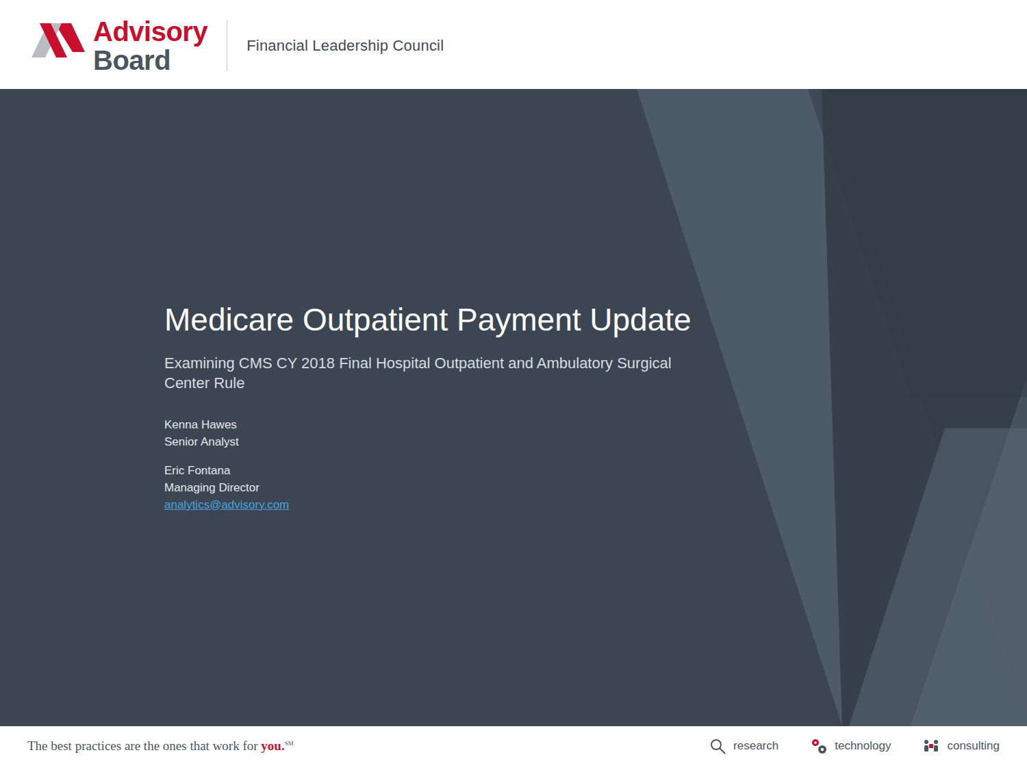Advisory Board
Financial Leadership Council
Medicare Outpatient Payment Update
Examining CMS CY 2018 Final Hospital Outpatient and Ambulatory Surgical Center Rule
Kenna Hawes
Senior Analyst
Eric Fontana
Managing Director
analytics@advisory.com
The best practices are the ones that work for you.SM
research
technology
consulting